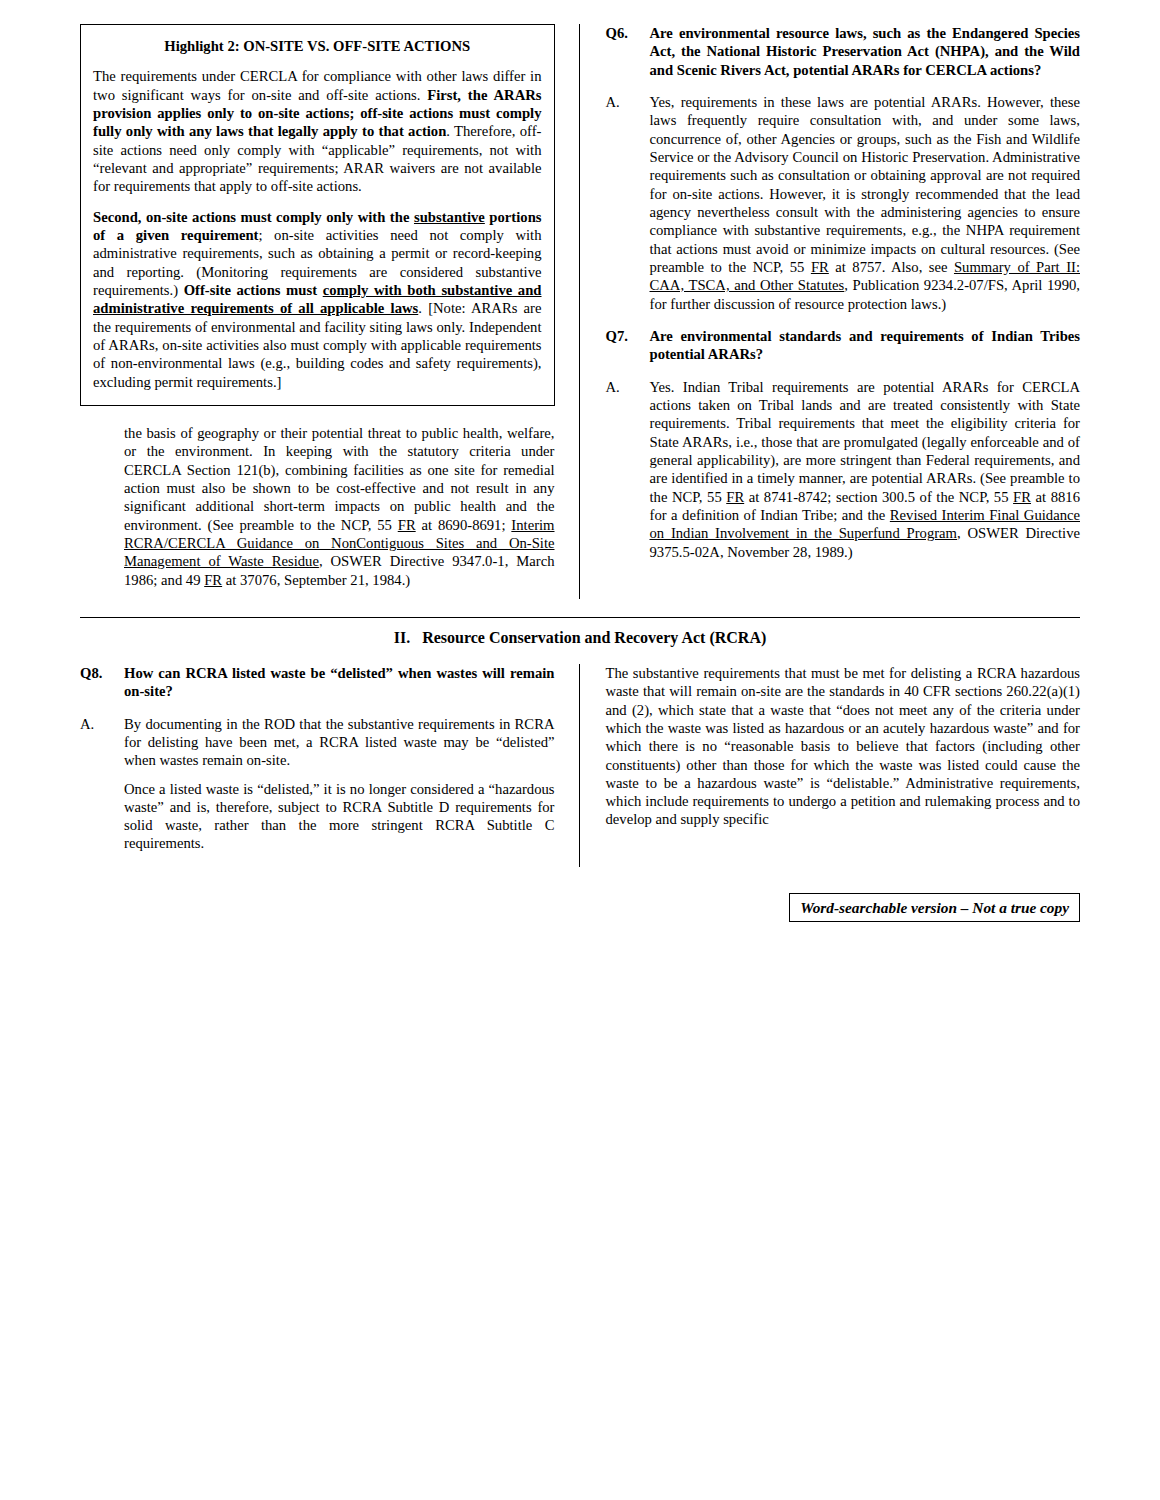Highlight 2: ON-SITE VS. OFF-SITE ACTIONS
The requirements under CERCLA for compliance with other laws differ in two significant ways for on-site and off-site actions. First, the ARARs provision applies only to on-site actions; off-site actions must comply fully only with any laws that legally apply to that action. Therefore, off-site actions need only comply with “applicable” requirements, not with “relevant and appropriate” requirements; ARAR waivers are not available for requirements that apply to off-site actions.
Second, on-site actions must comply only with the substantive portions of a given requirement; on-site activities need not comply with administrative requirements, such as obtaining a permit or record-keeping and reporting. (Monitoring requirements are considered substantive requirements.) Off-site actions must comply with both substantive and administrative requirements of all applicable laws. [Note: ARARs are the requirements of environmental and facility siting laws only. Independent of ARARs, on-site activities also must comply with applicable requirements of non-environmental laws (e.g., building codes and safety requirements), excluding permit requirements.]
the basis of geography or their potential threat to public health, welfare, or the environment. In keeping with the statutory criteria under CERCLA Section 121(b), combining facilities as one site for remedial action must also be shown to be cost-effective and not result in any significant additional short-term impacts on public health and the environment. (See preamble to the NCP, 55 FR at 8690-8691; Interim RCRA/CERCLA Guidance on NonContiguous Sites and On-Site Management of Waste Residue, OSWER Directive 9347.0-1, March 1986; and 49 FR at 37076, September 21, 1984.)
Q6.
Are environmental resource laws, such as the Endangered Species Act, the National Historic Preservation Act (NHPA), and the Wild and Scenic Rivers Act, potential ARARs for CERCLA actions?
A.
Yes, requirements in these laws are potential ARARs. However, these laws frequently require consultation with, and under some laws, concurrence of, other Agencies or groups, such as the Fish and Wildlife Service or the Advisory Council on Historic Preservation. Administrative requirements such as consultation or obtaining approval are not required for on-site actions. However, it is strongly recommended that the lead agency nevertheless consult with the administering agencies to ensure compliance with substantive requirements, e.g., the NHPA requirement that actions must avoid or minimize impacts on cultural resources. (See preamble to the NCP, 55 FR at 8757. Also, see Summary of Part II: CAA, TSCA, and Other Statutes, Publication 9234.2-07/FS, April 1990, for further discussion of resource protection laws.)
Q7.
Are environmental standards and requirements of Indian Tribes potential ARARs?
A.
Yes. Indian Tribal requirements are potential ARARs for CERCLA actions taken on Tribal lands and are treated consistently with State requirements. Tribal requirements that meet the eligibility criteria for State ARARs, i.e., those that are promulgated (legally enforceable and of general applicability), are more stringent than Federal requirements, and are identified in a timely manner, are potential ARARs. (See preamble to the NCP, 55 FR at 8741-8742; section 300.5 of the NCP, 55 FR at 8816 for a definition of Indian Tribe; and the Revised Interim Final Guidance on Indian Involvement in the Superfund Program, OSWER Directive 9375.5-02A, November 28, 1989.)
II. Resource Conservation and Recovery Act (RCRA)
Q8.
How can RCRA listed waste be “delisted” when wastes will remain on-site?
A.
By documenting in the ROD that the substantive requirements in RCRA for delisting have been met, a RCRA listed waste may be “delisted” when wastes remain on-site.
Once a listed waste is “delisted,” it is no longer considered a “hazardous waste” and is, therefore, subject to RCRA Subtitle D requirements for solid waste, rather than the more stringent RCRA Subtitle C requirements.
The substantive requirements that must be met for delisting a RCRA hazardous waste that will remain on-site are the standards in 40 CFR sections 260.22(a)(1) and (2), which state that a waste that “does not meet any of the criteria under which the waste was listed as hazardous or an acutely hazardous waste” and for which there is no “reasonable basis to believe that factors (including other constituents) other than those for which the waste was listed could cause the waste to be a hazardous waste” is “delistable.” Administrative requirements, which include requirements to undergo a petition and rulemaking process and to develop and supply specific
Word-searchable version – Not a true copy